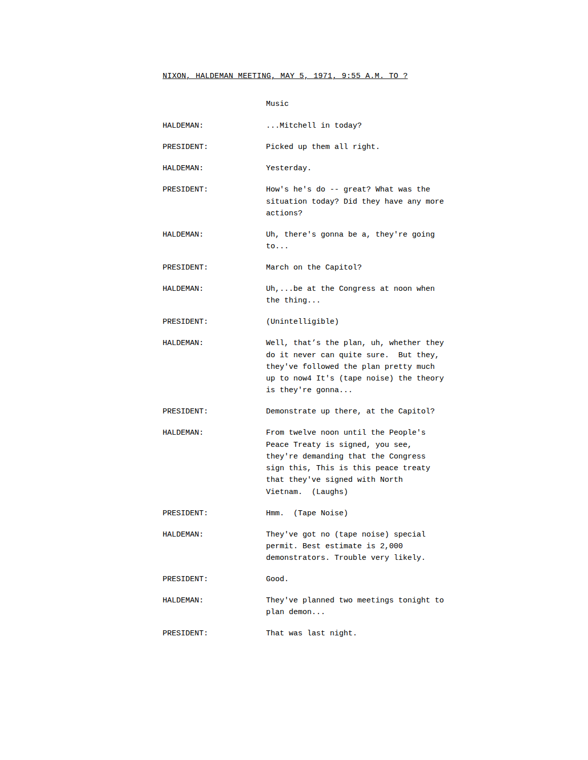NIXON, HALDEMAN MEETING, MAY 5, 1971, 9:55 A.M. TO ?
Music
HALDEMAN:
...Mitchell in today?
PRESIDENT:
Picked up them all right.
HALDEMAN:
Yesterday.
PRESIDENT:
How's he's do -- great? What was the situation today? Did they have any more actions?
HALDEMAN:
Uh, there's gonna be a, they're going to...
PRESIDENT:
March on the Capitol?
HALDEMAN:
Uh,...be at the Congress at noon when the thing...
PRESIDENT:
(Unintelligible)
HALDEMAN:
Well, that’s the plan, uh, whether they do it never can quite sure. But they, they've followed the plan pretty much up to now4 It's (tape noise) the theory is they're gonna...
PRESIDENT:
Demonstrate up there, at the Capitol?
HALDEMAN:
From twelve noon until the People's Peace Treaty is signed, you see, they're demanding that the Congress sign this, This is this peace treaty that they've signed with North Vietnam. (Laughs)
PRESIDENT:
Hmm. (Tape Noise)
HALDEMAN:
They've got no (tape noise) special permit. Best estimate is 2,000 demonstrators. Trouble very likely.
PRESIDENT:
Good.
HALDEMAN:
They've planned two meetings tonight to plan demon...
PRESIDENT:
That was last night.